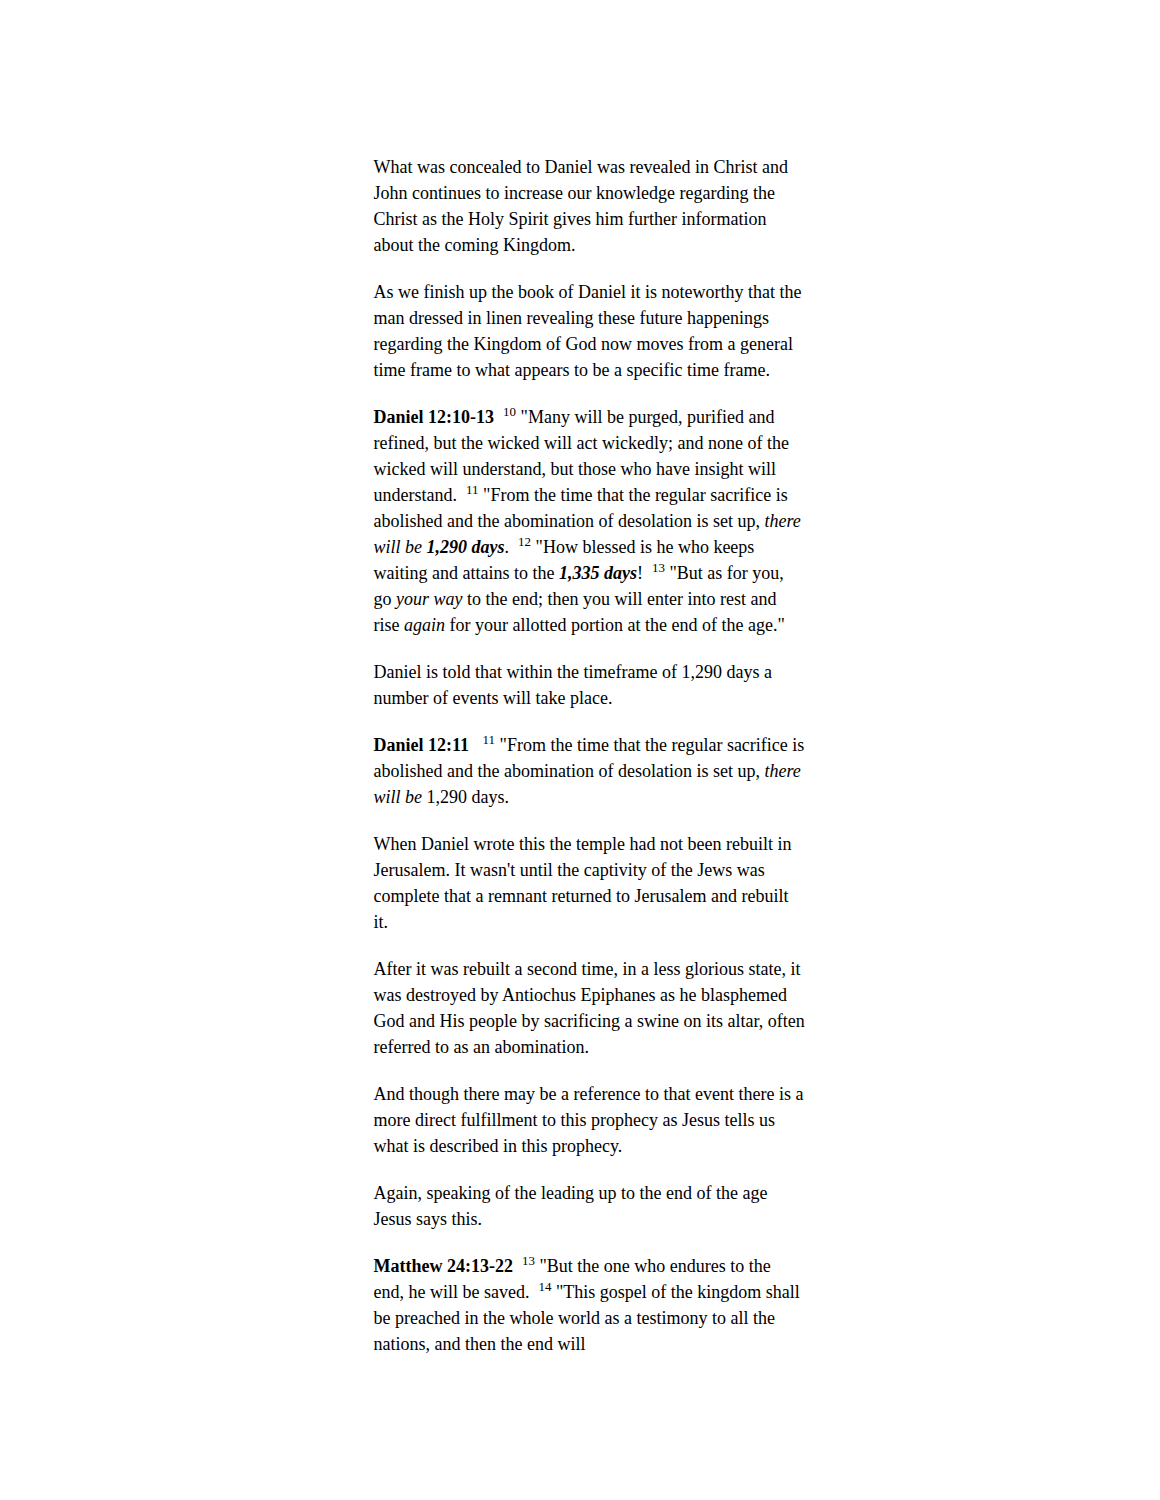What was concealed to Daniel was revealed in Christ and John continues to increase our knowledge regarding the Christ as the Holy Spirit gives him further information about the coming Kingdom.
As we finish up the book of Daniel it is noteworthy that the man dressed in linen revealing these future happenings regarding the Kingdom of God now moves from a general time frame to what appears to be a specific time frame.
Daniel 12:10-13 10 "Many will be purged, purified and refined, but the wicked will act wickedly; and none of the wicked will understand, but those who have insight will understand. 11 "From the time that the regular sacrifice is abolished and the abomination of desolation is set up, there will be 1,290 days. 12 "How blessed is he who keeps waiting and attains to the 1,335 days! 13 "But as for you, go your way to the end; then you will enter into rest and rise again for your allotted portion at the end of the age."
Daniel is told that within the timeframe of 1,290 days a number of events will take place.
Daniel 12:11 11 "From the time that the regular sacrifice is abolished and the abomination of desolation is set up, there will be 1,290 days.
When Daniel wrote this the temple had not been rebuilt in Jerusalem. It wasn't until the captivity of the Jews was complete that a remnant returned to Jerusalem and rebuilt it.
After it was rebuilt a second time, in a less glorious state, it was destroyed by Antiochus Epiphanes as he blasphemed God and His people by sacrificing a swine on its altar, often referred to as an abomination.
And though there may be a reference to that event there is a more direct fulfillment to this prophecy as Jesus tells us what is described in this prophecy.
Again, speaking of the leading up to the end of the age Jesus says this.
Matthew 24:13-22 13 "But the one who endures to the end, he will be saved. 14 "This gospel of the kingdom shall be preached in the whole world as a testimony to all the nations, and then the end will